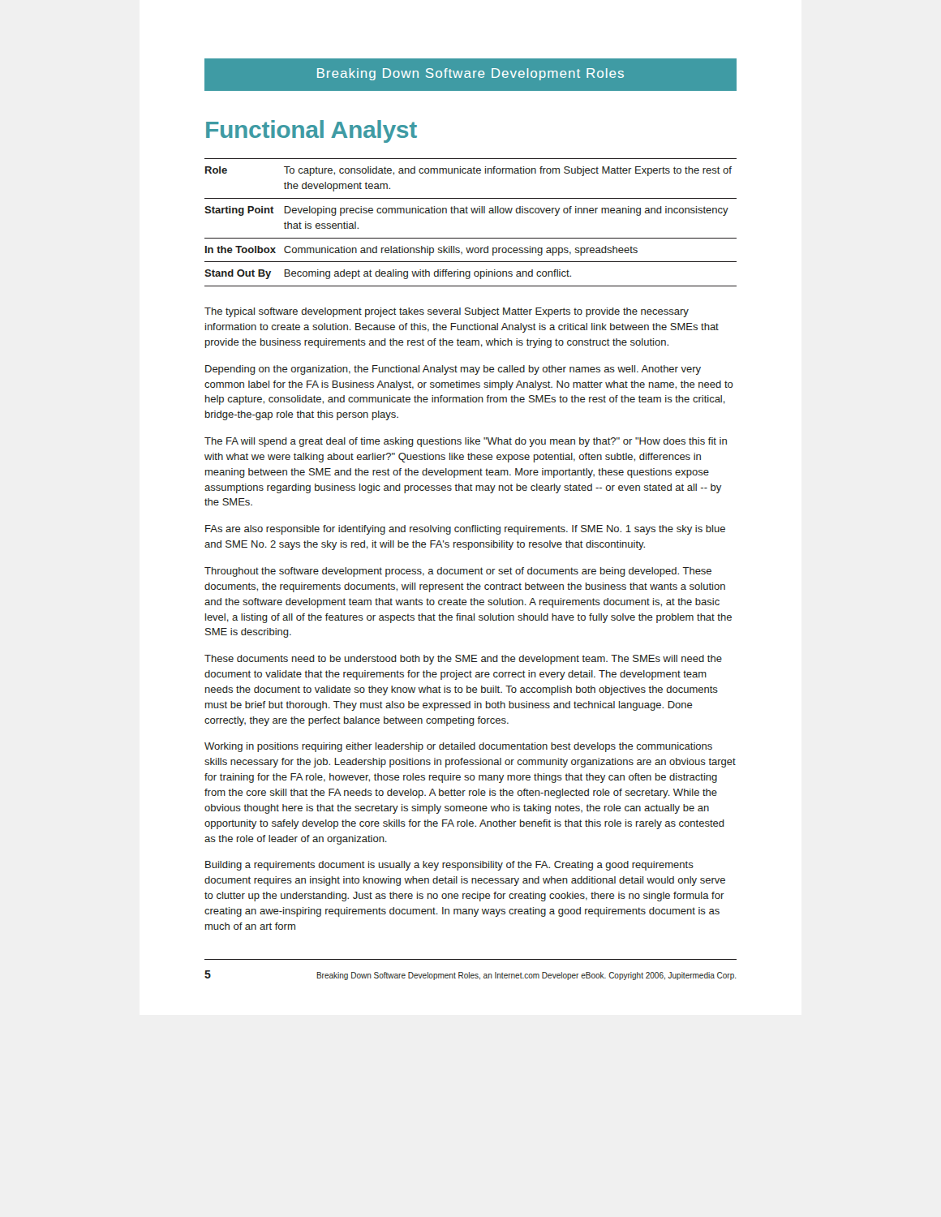Breaking Down Software Development Roles
Functional Analyst
| Role | To capture, consolidate, and communicate information from Subject Matter Experts to the rest of the development team. |
| Starting Point | Developing precise communication that will allow discovery of inner meaning and inconsistency that is essential. |
| In the Toolbox | Communication and relationship skills, word processing apps, spreadsheets |
| Stand Out By | Becoming adept at dealing with differing opinions and conflict. |
The typical software development project takes several Subject Matter Experts to provide the necessary information to create a solution. Because of this, the Functional Analyst is a critical link between the SMEs that provide the business requirements and the rest of the team, which is trying to construct the solution.
Depending on the organization, the Functional Analyst may be called by other names as well. Another very common label for the FA is Business Analyst, or sometimes simply Analyst. No matter what the name, the need to help capture, consolidate, and communicate the information from the SMEs to the rest of the team is the critical, bridge-the-gap role that this person plays.
The FA will spend a great deal of time asking questions like "What do you mean by that?" or "How does this fit in with what we were talking about earlier?" Questions like these expose potential, often subtle, differences in meaning between the SME and the rest of the development team. More importantly, these questions expose assumptions regarding business logic and processes that may not be clearly stated -- or even stated at all -- by the SMEs.
FAs are also responsible for identifying and resolving conflicting requirements. If SME No. 1 says the sky is blue and SME No. 2 says the sky is red, it will be the FA's responsibility to resolve that discontinuity.
Throughout the software development process, a document or set of documents are being developed. These documents, the requirements documents, will represent the contract between the business that wants a solution and the software development team that wants to create the solution. A requirements document is, at the basic level, a listing of all of the features or aspects that the final solution should have to fully solve the problem that the SME is describing.
These documents need to be understood both by the SME and the development team. The SMEs will need the document to validate that the requirements for the project are correct in every detail. The development team needs the document to validate so they know what is to be built. To accomplish both objectives the documents must be brief but thorough. They must also be expressed in both business and technical language. Done correctly, they are the perfect balance between competing forces.
Working in positions requiring either leadership or detailed documentation best develops the communications skills necessary for the job. Leadership positions in professional or community organizations are an obvious target for training for the FA role, however, those roles require so many more things that they can often be distracting from the core skill that the FA needs to develop. A better role is the often-neglected role of secretary. While the obvious thought here is that the secretary is simply someone who is taking notes, the role can actually be an opportunity to safely develop the core skills for the FA role. Another benefit is that this role is rarely as contested as the role of leader of an organization.
Building a requirements document is usually a key responsibility of the FA. Creating a good requirements document requires an insight into knowing when detail is necessary and when additional detail would only serve to clutter up the understanding. Just as there is no one recipe for creating cookies, there is no single formula for creating an awe-inspiring requirements document. In many ways creating a good requirements document is as much of an art form
5 Breaking Down Software Development Roles, an Internet.com Developer eBook. Copyright 2006, Jupitermedia Corp.